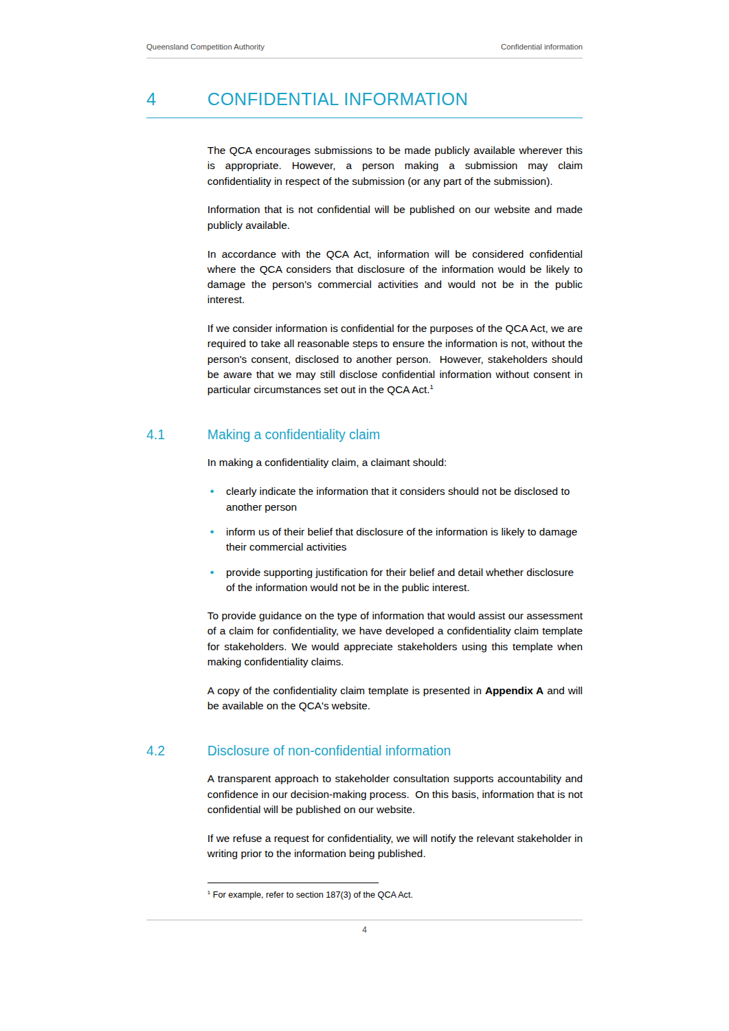Queensland Competition Authority Confidential information
4 Confidential information
The QCA encourages submissions to be made publicly available wherever this is appropriate. However, a person making a submission may claim confidentiality in respect of the submission (or any part of the submission).
Information that is not confidential will be published on our website and made publicly available.
In accordance with the QCA Act, information will be considered confidential where the QCA considers that disclosure of the information would be likely to damage the person's commercial activities and would not be in the public interest.
If we consider information is confidential for the purposes of the QCA Act, we are required to take all reasonable steps to ensure the information is not, without the person's consent, disclosed to another person. However, stakeholders should be aware that we may still disclose confidential information without consent in particular circumstances set out in the QCA Act.1
4.1 Making a confidentiality claim
In making a confidentiality claim, a claimant should:
clearly indicate the information that it considers should not be disclosed to another person
inform us of their belief that disclosure of the information is likely to damage their commercial activities
provide supporting justification for their belief and detail whether disclosure of the information would not be in the public interest.
To provide guidance on the type of information that would assist our assessment of a claim for confidentiality, we have developed a confidentiality claim template for stakeholders. We would appreciate stakeholders using this template when making confidentiality claims.
A copy of the confidentiality claim template is presented in Appendix A and will be available on the QCA's website.
4.2 Disclosure of non-confidential information
A transparent approach to stakeholder consultation supports accountability and confidence in our decision-making process. On this basis, information that is not confidential will be published on our website.
If we refuse a request for confidentiality, we will notify the relevant stakeholder in writing prior to the information being published.
1 For example, refer to section 187(3) of the QCA Act.
4